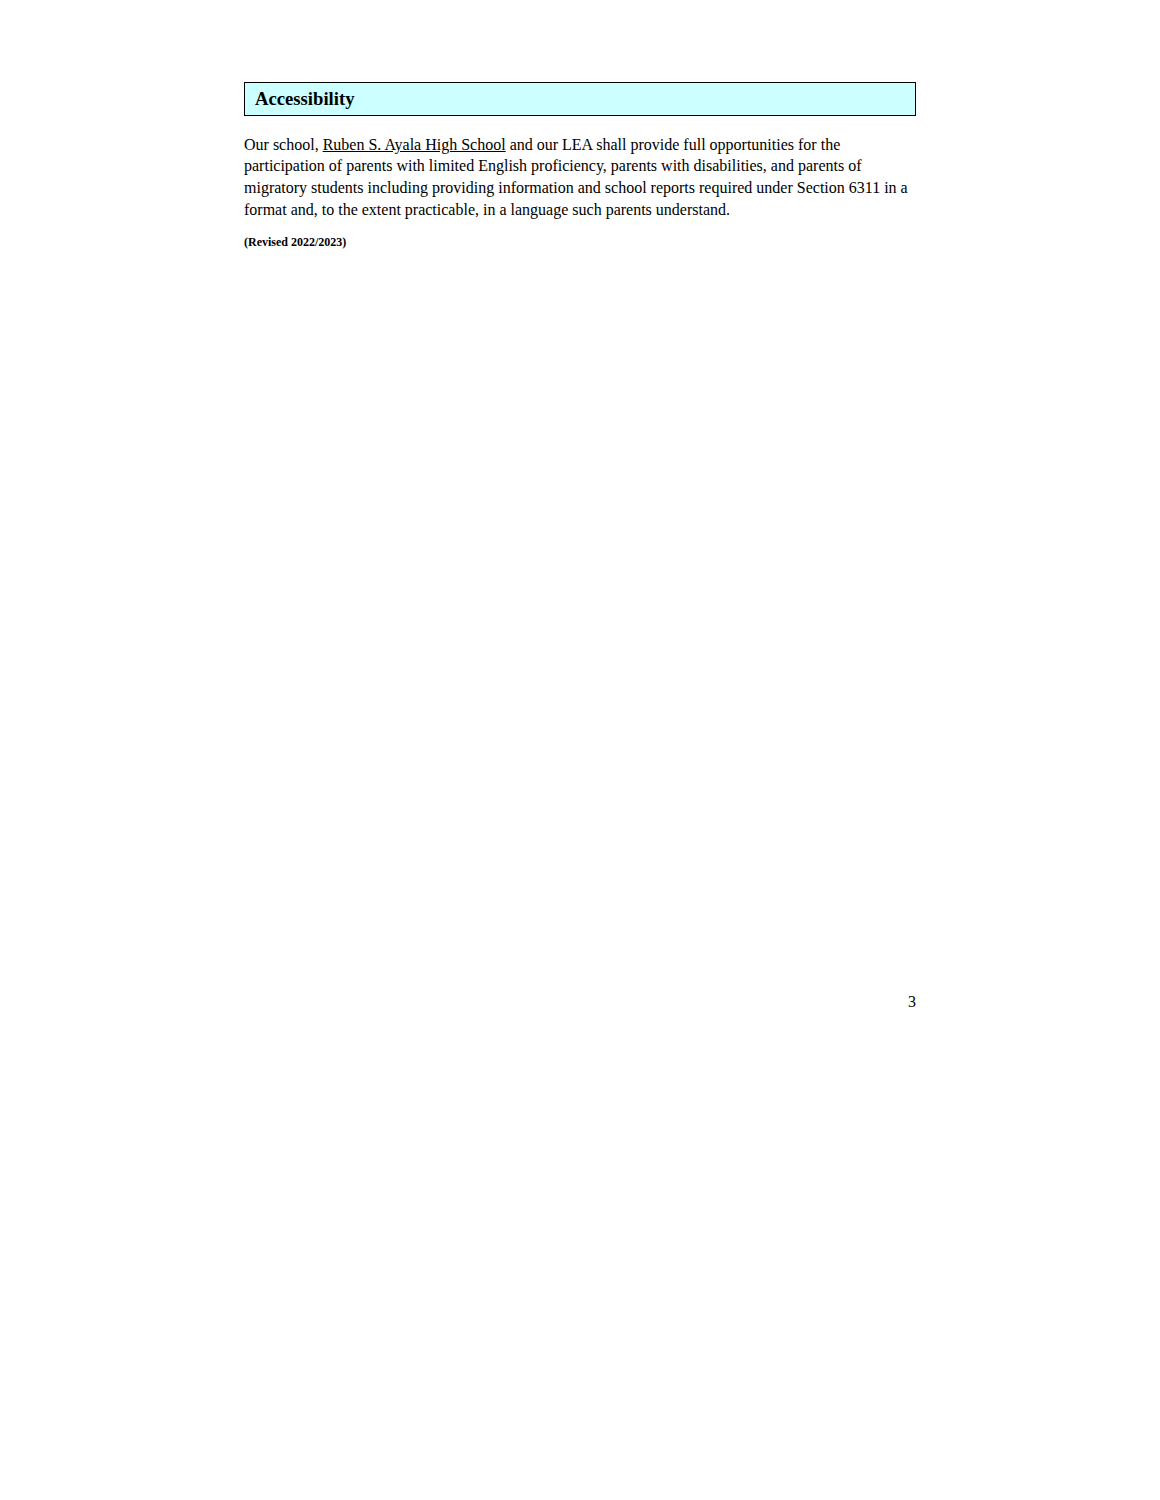Accessibility
Our school, Ruben S. Ayala High School and our LEA shall provide full opportunities for the participation of parents with limited English proficiency, parents with disabilities, and parents of migratory students including providing information and school reports required under Section 6311 in a format and, to the extent practicable, in a language such parents understand.
(Revised 2022/2023)
3